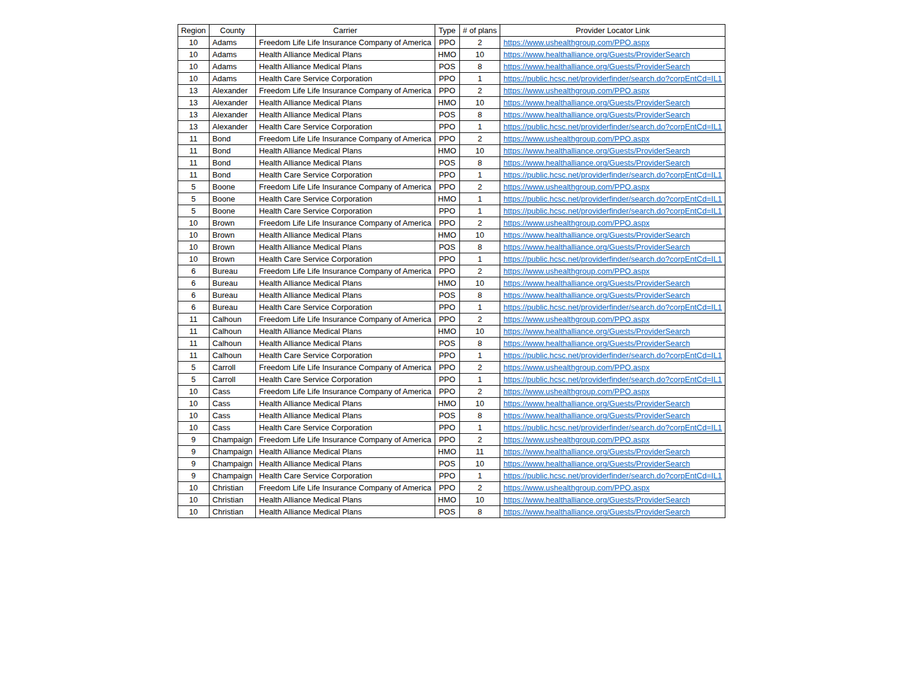| Region | County | Carrier | Type | # of plans | Provider Locator Link |
| --- | --- | --- | --- | --- | --- |
| 10 | Adams | Freedom Life Life Insurance Company of America | PPO | 2 | https://www.ushealthgroup.com/PPO.aspx |
| 10 | Adams | Health Alliance Medical Plans | HMO | 10 | https://www.healthalliance.org/Guests/ProviderSearch |
| 10 | Adams | Health Alliance Medical Plans | POS | 8 | https://www.healthalliance.org/Guests/ProviderSearch |
| 10 | Adams | Health Care Service Corporation | PPO | 1 | https://public.hcsc.net/providerfinder/search.do?corpEntCd=IL1 |
| 13 | Alexander | Freedom Life Life Insurance Company of America | PPO | 2 | https://www.ushealthgroup.com/PPO.aspx |
| 13 | Alexander | Health Alliance Medical Plans | HMO | 10 | https://www.healthalliance.org/Guests/ProviderSearch |
| 13 | Alexander | Health Alliance Medical Plans | POS | 8 | https://www.healthalliance.org/Guests/ProviderSearch |
| 13 | Alexander | Health Care Service Corporation | PPO | 1 | https://public.hcsc.net/providerfinder/search.do?corpEntCd=IL1 |
| 11 | Bond | Freedom Life Life Insurance Company of America | PPO | 2 | https://www.ushealthgroup.com/PPO.aspx |
| 11 | Bond | Health Alliance Medical Plans | HMO | 10 | https://www.healthalliance.org/Guests/ProviderSearch |
| 11 | Bond | Health Alliance Medical Plans | POS | 8 | https://www.healthalliance.org/Guests/ProviderSearch |
| 11 | Bond | Health Care Service Corporation | PPO | 1 | https://public.hcsc.net/providerfinder/search.do?corpEntCd=IL1 |
| 5 | Boone | Freedom Life Life Insurance Company of America | PPO | 2 | https://www.ushealthgroup.com/PPO.aspx |
| 5 | Boone | Health Care Service Corporation | HMO | 1 | https://public.hcsc.net/providerfinder/search.do?corpEntCd=IL1 |
| 5 | Boone | Health Care Service Corporation | PPO | 1 | https://public.hcsc.net/providerfinder/search.do?corpEntCd=IL1 |
| 10 | Brown | Freedom Life Life Insurance Company of America | PPO | 2 | https://www.ushealthgroup.com/PPO.aspx |
| 10 | Brown | Health Alliance Medical Plans | HMO | 10 | https://www.healthalliance.org/Guests/ProviderSearch |
| 10 | Brown | Health Alliance Medical Plans | POS | 8 | https://www.healthalliance.org/Guests/ProviderSearch |
| 10 | Brown | Health Care Service Corporation | PPO | 1 | https://public.hcsc.net/providerfinder/search.do?corpEntCd=IL1 |
| 6 | Bureau | Freedom Life Life Insurance Company of America | PPO | 2 | https://www.ushealthgroup.com/PPO.aspx |
| 6 | Bureau | Health Alliance Medical Plans | HMO | 10 | https://www.healthalliance.org/Guests/ProviderSearch |
| 6 | Bureau | Health Alliance Medical Plans | POS | 8 | https://www.healthalliance.org/Guests/ProviderSearch |
| 6 | Bureau | Health Care Service Corporation | PPO | 1 | https://public.hcsc.net/providerfinder/search.do?corpEntCd=IL1 |
| 11 | Calhoun | Freedom Life Life Insurance Company of America | PPO | 2 | https://www.ushealthgroup.com/PPO.aspx |
| 11 | Calhoun | Health Alliance Medical Plans | HMO | 10 | https://www.healthalliance.org/Guests/ProviderSearch |
| 11 | Calhoun | Health Alliance Medical Plans | POS | 8 | https://www.healthalliance.org/Guests/ProviderSearch |
| 11 | Calhoun | Health Care Service Corporation | PPO | 1 | https://public.hcsc.net/providerfinder/search.do?corpEntCd=IL1 |
| 5 | Carroll | Freedom Life Life Insurance Company of America | PPO | 2 | https://www.ushealthgroup.com/PPO.aspx |
| 5 | Carroll | Health Care Service Corporation | PPO | 1 | https://public.hcsc.net/providerfinder/search.do?corpEntCd=IL1 |
| 10 | Cass | Freedom Life Life Insurance Company of America | PPO | 2 | https://www.ushealthgroup.com/PPO.aspx |
| 10 | Cass | Health Alliance Medical Plans | HMO | 10 | https://www.healthalliance.org/Guests/ProviderSearch |
| 10 | Cass | Health Alliance Medical Plans | POS | 8 | https://www.healthalliance.org/Guests/ProviderSearch |
| 10 | Cass | Health Care Service Corporation | PPO | 1 | https://public.hcsc.net/providerfinder/search.do?corpEntCd=IL1 |
| 9 | Champaign | Freedom Life Life Insurance Company of America | PPO | 2 | https://www.ushealthgroup.com/PPO.aspx |
| 9 | Champaign | Health Alliance Medical Plans | HMO | 11 | https://www.healthalliance.org/Guests/ProviderSearch |
| 9 | Champaign | Health Alliance Medical Plans | POS | 10 | https://www.healthalliance.org/Guests/ProviderSearch |
| 9 | Champaign | Health Care Service Corporation | PPO | 1 | https://public.hcsc.net/providerfinder/search.do?corpEntCd=IL1 |
| 10 | Christian | Freedom Life Life Insurance Company of America | PPO | 2 | https://www.ushealthgroup.com/PPO.aspx |
| 10 | Christian | Health Alliance Medical Plans | HMO | 10 | https://www.healthalliance.org/Guests/ProviderSearch |
| 10 | Christian | Health Alliance Medical Plans | POS | 8 | https://www.healthalliance.org/Guests/ProviderSearch |